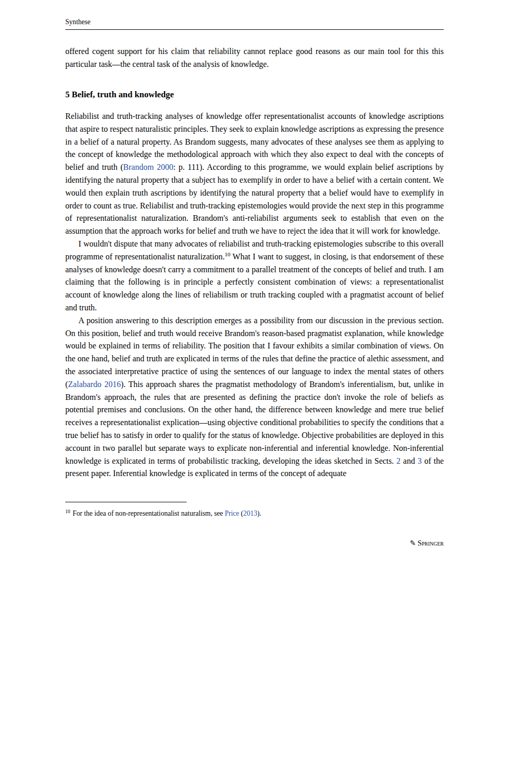Synthese
offered cogent support for his claim that reliability cannot replace good reasons as our main tool for this this particular task—the central task of the analysis of knowledge.
5 Belief, truth and knowledge
Reliabilist and truth-tracking analyses of knowledge offer representationalist accounts of knowledge ascriptions that aspire to respect naturalistic principles. They seek to explain knowledge ascriptions as expressing the presence in a belief of a natural property. As Brandom suggests, many advocates of these analyses see them as applying to the concept of knowledge the methodological approach with which they also expect to deal with the concepts of belief and truth (Brandom 2000: p. 111). According to this programme, we would explain belief ascriptions by identifying the natural property that a subject has to exemplify in order to have a belief with a certain content. We would then explain truth ascriptions by identifying the natural property that a belief would have to exemplify in order to count as true. Reliabilist and truth-tracking epistemologies would provide the next step in this programme of representationalist naturalization. Brandom's anti-reliabilist arguments seek to establish that even on the assumption that the approach works for belief and truth we have to reject the idea that it will work for knowledge.
I wouldn't dispute that many advocates of reliabilist and truth-tracking epistemologies subscribe to this overall programme of representationalist naturalization.10 What I want to suggest, in closing, is that endorsement of these analyses of knowledge doesn't carry a commitment to a parallel treatment of the concepts of belief and truth. I am claiming that the following is in principle a perfectly consistent combination of views: a representationalist account of knowledge along the lines of reliabilism or truth tracking coupled with a pragmatist account of belief and truth.
A position answering to this description emerges as a possibility from our discussion in the previous section. On this position, belief and truth would receive Brandom's reason-based pragmatist explanation, while knowledge would be explained in terms of reliability. The position that I favour exhibits a similar combination of views. On the one hand, belief and truth are explicated in terms of the rules that define the practice of alethic assessment, and the associated interpretative practice of using the sentences of our language to index the mental states of others (Zalabardo 2016). This approach shares the pragmatist methodology of Brandom's inferentialism, but, unlike in Brandom's approach, the rules that are presented as defining the practice don't invoke the role of beliefs as potential premises and conclusions. On the other hand, the difference between knowledge and mere true belief receives a representationalist explication—using objective conditional probabilities to specify the conditions that a true belief has to satisfy in order to qualify for the status of knowledge. Objective probabilities are deployed in this account in two parallel but separate ways to explicate non-inferential and inferential knowledge. Non-inferential knowledge is explicated in terms of probabilistic tracking, developing the ideas sketched in Sects. 2 and 3 of the present paper. Inferential knowledge is explicated in terms of the concept of adequate
10For the idea of non-representationalist naturalism, see Price (2013).
✎ Springer